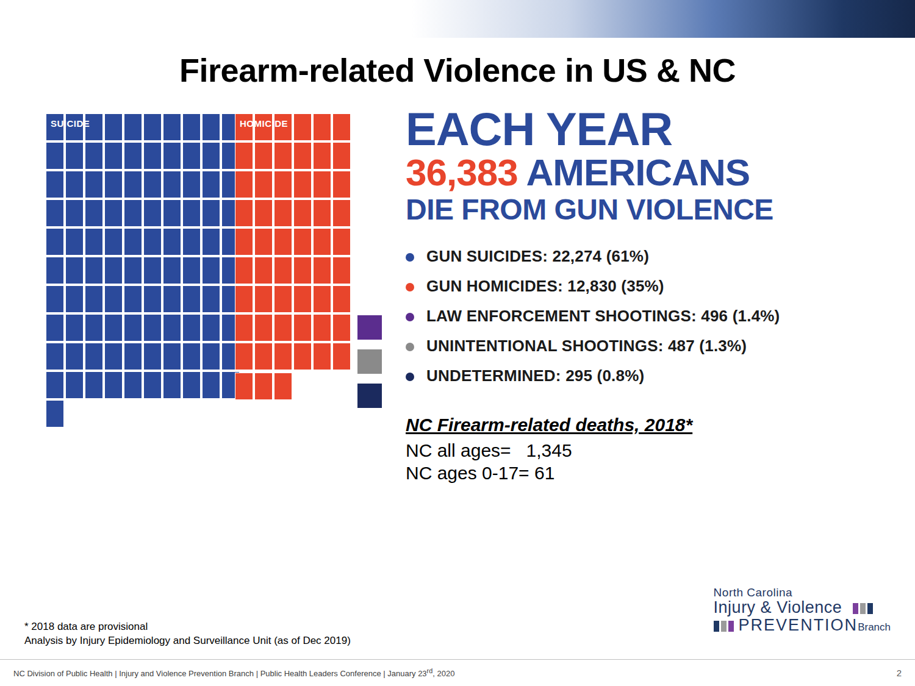Firearm-related Violence in US & NC
SUICIDE
HOMICIDE
EACH YEAR
36,383 AMERICANS
DIE FROM GUN VIOLENCE
GUN SUICIDES: 22,274 (61%)
GUN HOMICIDES: 12,830 (35%)
LAW ENFORCEMENT SHOOTINGS: 496 (1.4%)
UNINTENTIONAL SHOOTINGS: 487 (1.3%)
UNDETERMINED: 295 (0.8%)
NC Firearm-related deaths, 2018*
NC all ages= 1,345
NC ages 0-17= 61
North Carolina
Injury & Violence
PREVENTIONBranch
* 2018 data are provisional
Analysis by Injury Epidemiology and Surveillance Unit (as of Dec 2019)
NC Division of Public Health | Injury and Violence Prevention Branch | Public Health Leaders Conference | January 23rd, 2020
2